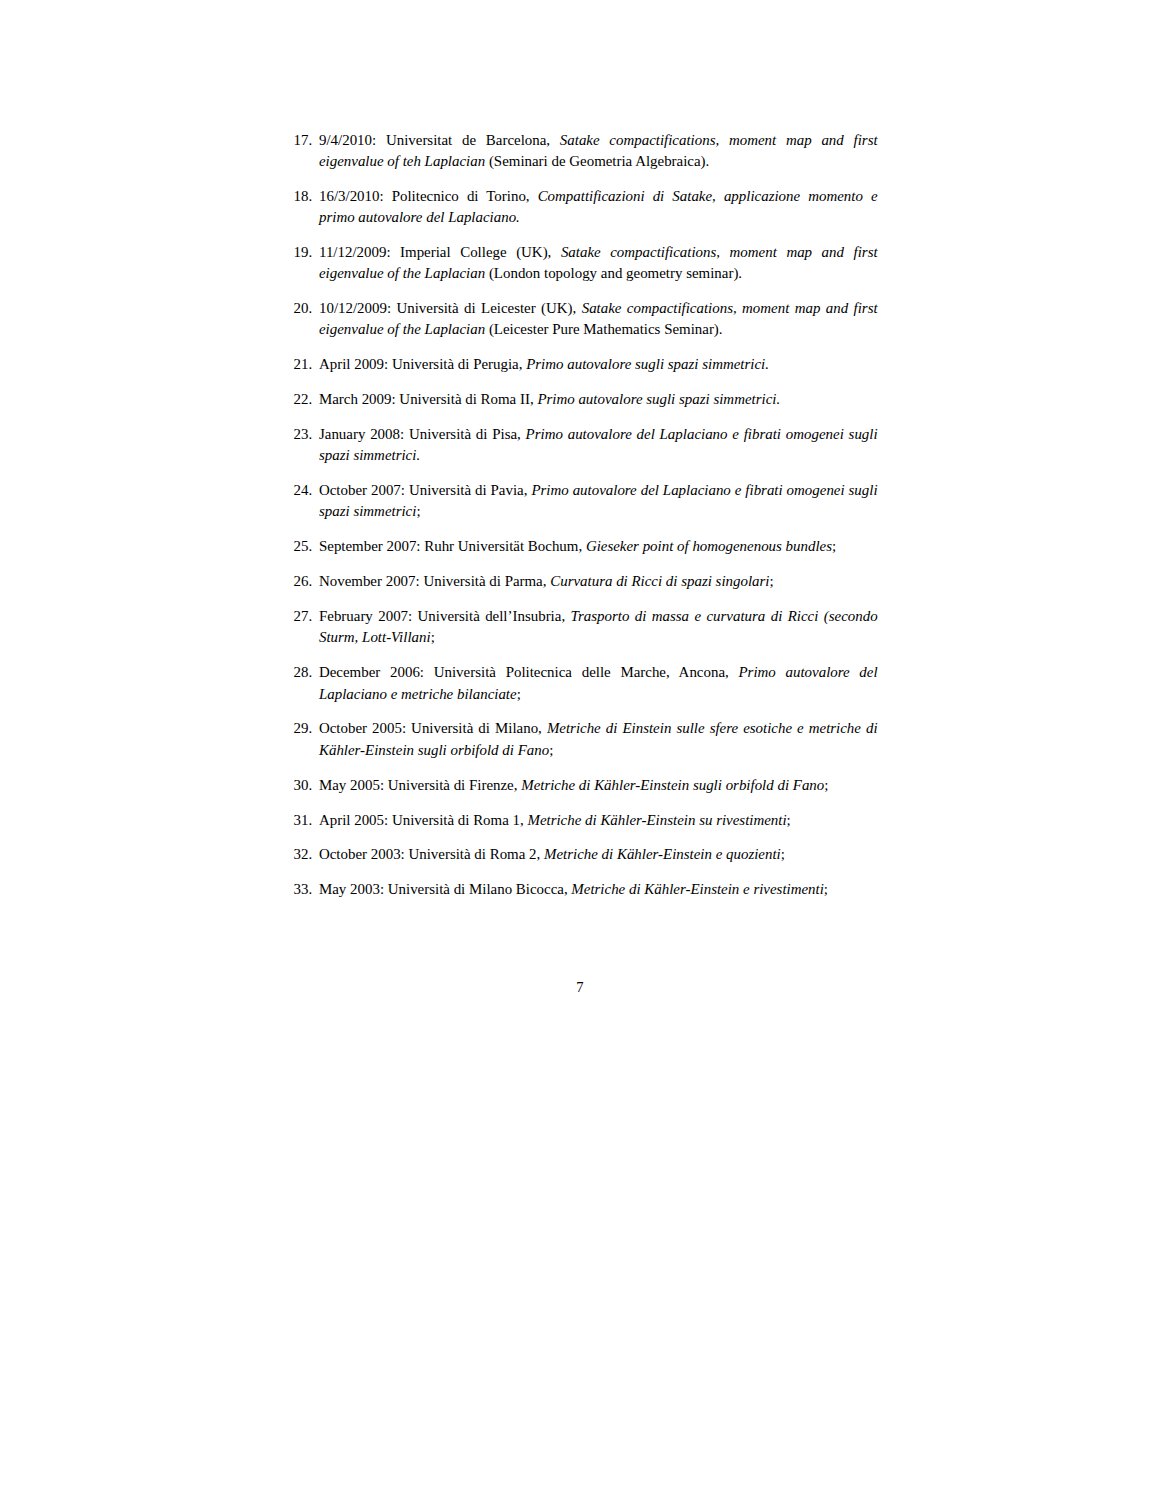17. 9/4/2010: Universitat de Barcelona, Satake compactifications, moment map and first eigenvalue of teh Laplacian (Seminari de Geometria Algebraica).
18. 16/3/2010: Politecnico di Torino, Compattificazioni di Satake, applicazione momento e primo autovalore del Laplaciano.
19. 11/12/2009: Imperial College (UK), Satake compactifications, moment map and first eigenvalue of the Laplacian (London topology and geometry seminar).
20. 10/12/2009: Università di Leicester (UK), Satake compactifications, moment map and first eigenvalue of the Laplacian (Leicester Pure Mathematics Seminar).
21. April 2009: Università di Perugia, Primo autovalore sugli spazi simmetrici.
22. March 2009: Università di Roma II, Primo autovalore sugli spazi simmetrici.
23. January 2008: Università di Pisa, Primo autovalore del Laplaciano e fibrati omogenei sugli spazi simmetrici.
24. October 2007: Università di Pavia, Primo autovalore del Laplaciano e fibrati omogenei sugli spazi simmetrici;
25. September 2007: Ruhr Universität Bochum, Gieseker point of homogenenous bundles;
26. November 2007: Università di Parma, Curvatura di Ricci di spazi singolari;
27. February 2007: Università dell’Insubria, Trasporto di massa e curvatura di Ricci (secondo Sturm, Lott-Villani;
28. December 2006: Università Politecnica delle Marche, Ancona, Primo autovalore del Laplaciano e metriche bilanciate;
29. October 2005: Università di Milano, Metriche di Einstein sulle sfere esotiche e metriche di Kähler-Einstein sugli orbifold di Fano;
30. May 2005: Università di Firenze, Metriche di Kähler-Einstein sugli orbifold di Fano;
31. April 2005: Università di Roma 1, Metriche di Kähler-Einstein su rivestimenti;
32. October 2003: Università di Roma 2, Metriche di Kähler-Einstein e quozienti;
33. May 2003: Università di Milano Bicocca, Metriche di Kähler-Einstein e rivestimenti;
7